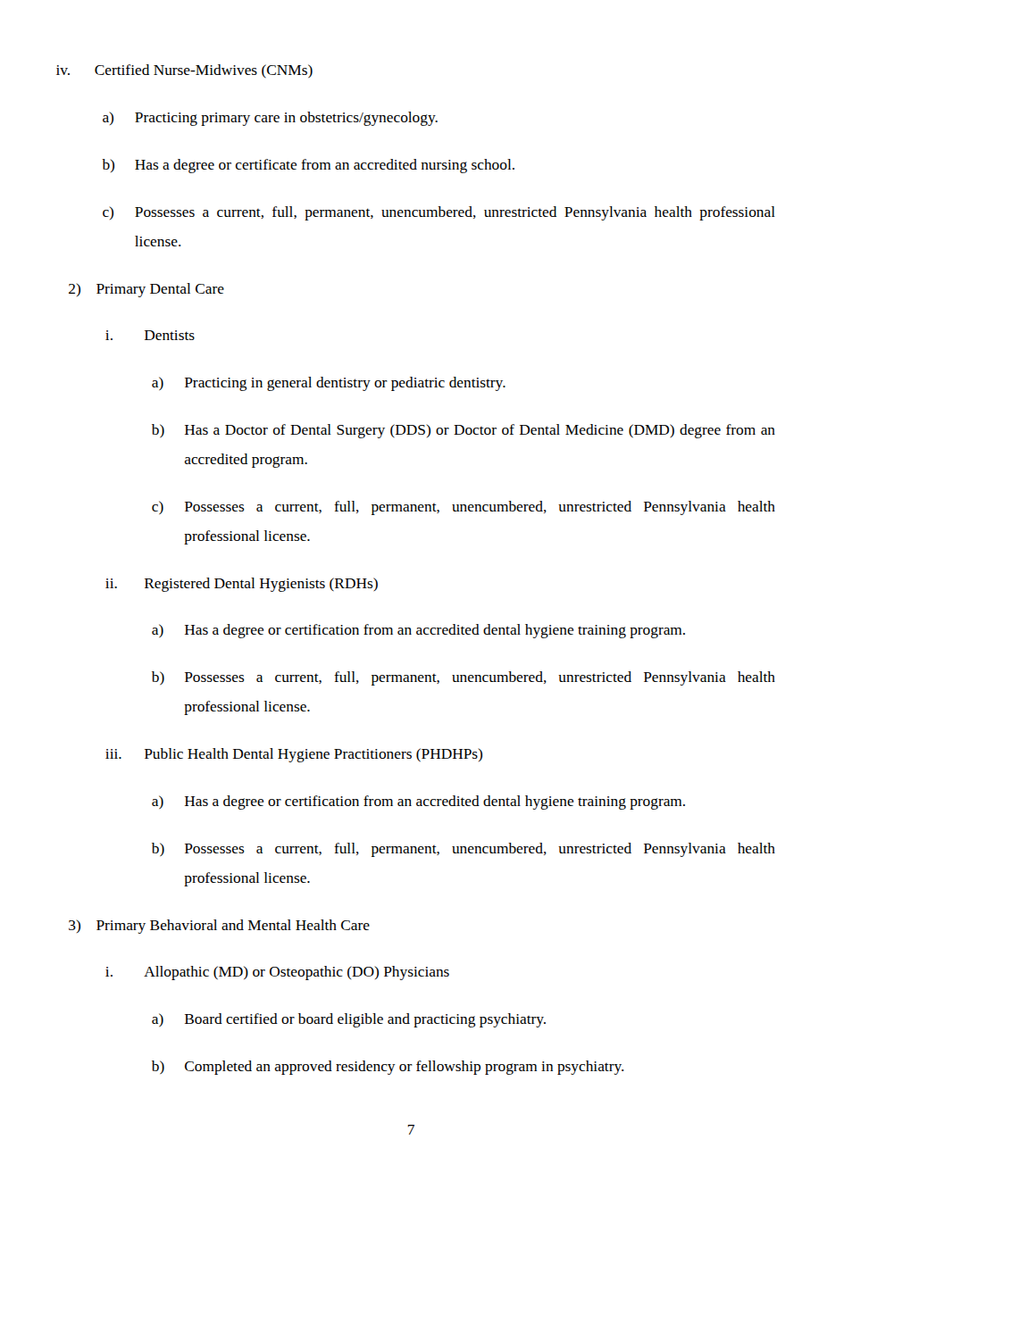iv. Certified Nurse-Midwives (CNMs)
a) Practicing primary care in obstetrics/gynecology.
b) Has a degree or certificate from an accredited nursing school.
c) Possesses a current, full, permanent, unencumbered, unrestricted Pennsylvania health professional license.
2) Primary Dental Care
i. Dentists
a) Practicing in general dentistry or pediatric dentistry.
b) Has a Doctor of Dental Surgery (DDS) or Doctor of Dental Medicine (DMD) degree from an accredited program.
c) Possesses a current, full, permanent, unencumbered, unrestricted Pennsylvania health professional license.
ii. Registered Dental Hygienists (RDHs)
a) Has a degree or certification from an accredited dental hygiene training program.
b) Possesses a current, full, permanent, unencumbered, unrestricted Pennsylvania health professional license.
iii. Public Health Dental Hygiene Practitioners (PHDHPs)
a) Has a degree or certification from an accredited dental hygiene training program.
b) Possesses a current, full, permanent, unencumbered, unrestricted Pennsylvania health professional license.
3) Primary Behavioral and Mental Health Care
i. Allopathic (MD) or Osteopathic (DO) Physicians
a) Board certified or board eligible and practicing psychiatry.
b) Completed an approved residency or fellowship program in psychiatry.
7